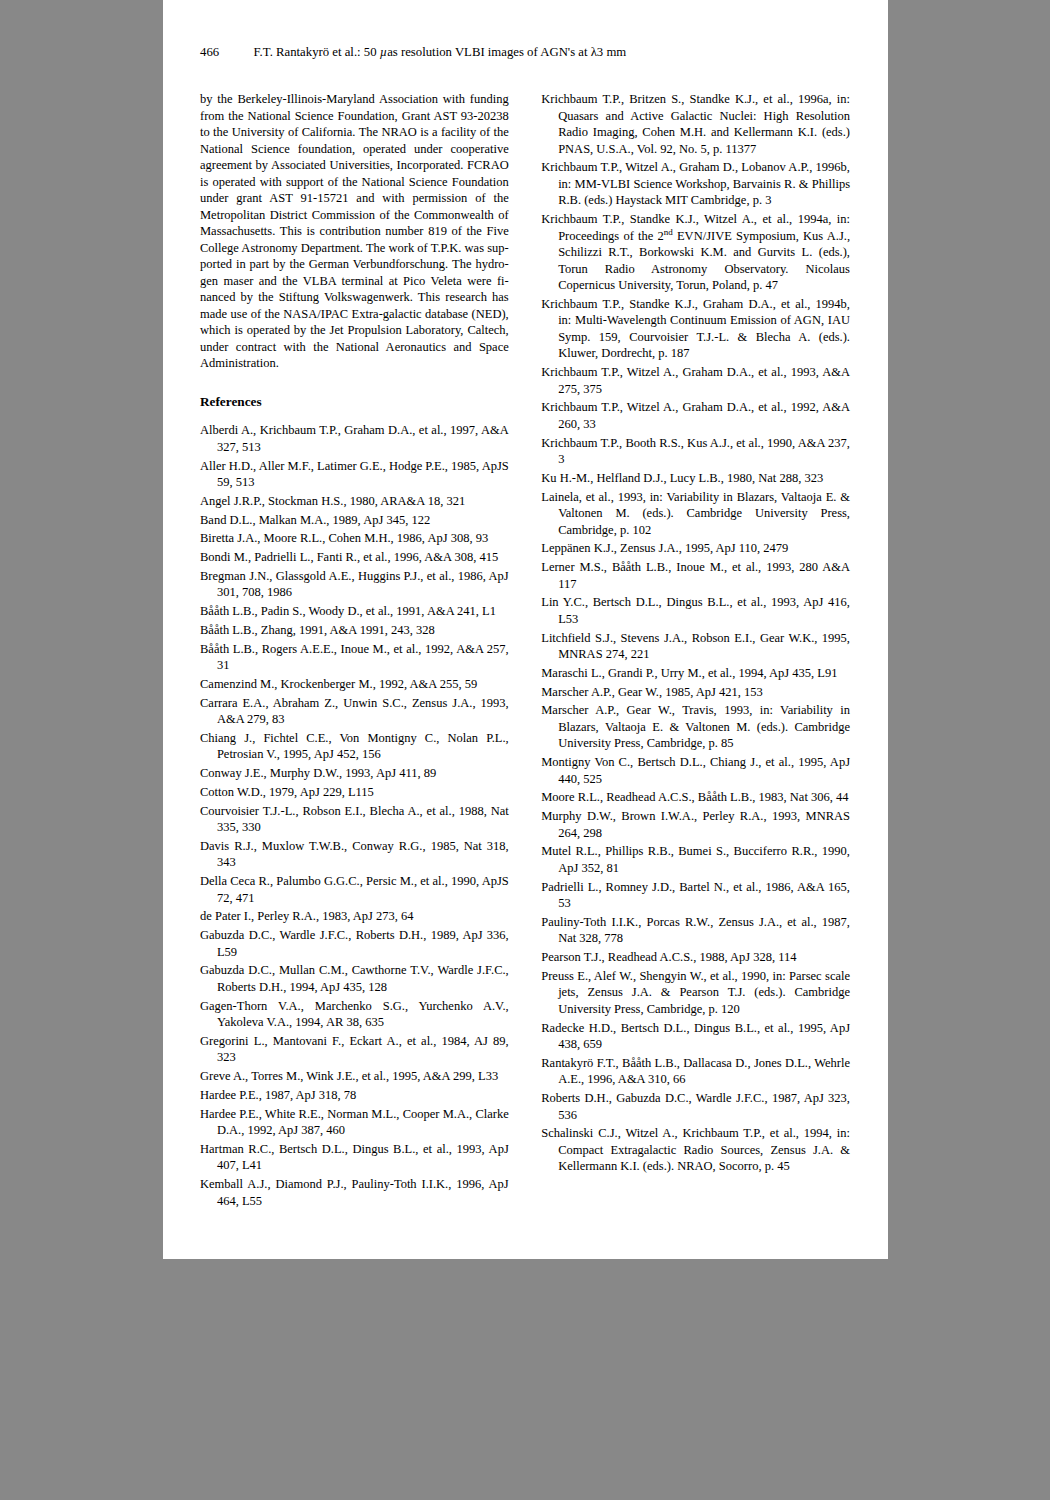466
F.T. Rantakyrö et al.: 50 µas resolution VLBI images of AGN's at λ3 mm
by the Berkeley-Illinois-Maryland Association with funding from the National Science Foundation, Grant AST 93-20238 to the University of California. The NRAO is a facility of the National Science foundation, operated under cooperative agreement by Associated Universities, Incorporated. FCRAO is operated with support of the National Science Foundation under grant AST 91-15721 and with permission of the Metropolitan District Commission of the Commonwealth of Massachusetts. This is contribution number 819 of the Five College Astronomy Department. The work of T.P.K. was supported in part by the German Verbundforschung. The hydrogen maser and the VLBA terminal at Pico Veleta were financed by the Stiftung Volkswagenwerk. This research has made use of the NASA/IPAC Extra-galactic database (NED), which is operated by the Jet Propulsion Laboratory, Caltech, under contract with the National Aeronautics and Space Administration.
References
Alberdi A., Krichbaum T.P., Graham D.A., et al., 1997, A&A 327, 513
Aller H.D., Aller M.F., Latimer G.E., Hodge P.E., 1985, ApJS 59, 513
Angel J.R.P., Stockman H.S., 1980, ARA&A 18, 321
Band D.L., Malkan M.A., 1989, ApJ 345, 122
Biretta J.A., Moore R.L., Cohen M.H., 1986, ApJ 308, 93
Bondi M., Padrielli L., Fanti R., et al., 1996, A&A 308, 415
Bregman J.N., Glassgold A.E., Huggins P.J., et al., 1986, ApJ 301, 708, 1986
Bååth L.B., Padin S., Woody D., et al., 1991, A&A 241, L1
Bååth L.B., Zhang, 1991, A&A 1991, 243, 328
Bååth L.B., Rogers A.E.E., Inoue M., et al., 1992, A&A 257, 31
Camenzind M., Krockenberger M., 1992, A&A 255, 59
Carrara E.A., Abraham Z., Unwin S.C., Zensus J.A., 1993, A&A 279, 83
Chiang J., Fichtel C.E., Von Montigny C., Nolan P.L., Petrosian V., 1995, ApJ 452, 156
Conway J.E., Murphy D.W., 1993, ApJ 411, 89
Cotton W.D., 1979, ApJ 229, L115
Courvoisier T.J.-L., Robson E.I., Blecha A., et al., 1988, Nat 335, 330
Davis R.J., Muxlow T.W.B., Conway R.G., 1985, Nat 318, 343
Della Ceca R., Palumbo G.G.C., Persic M., et al., 1990, ApJS 72, 471
de Pater I., Perley R.A., 1983, ApJ 273, 64
Gabuzda D.C., Wardle J.F.C., Roberts D.H., 1989, ApJ 336, L59
Gabuzda D.C., Mullan C.M., Cawthorne T.V., Wardle J.F.C., Roberts D.H., 1994, ApJ 435, 128
Gagen-Thorn V.A., Marchenko S.G., Yurchenko A.V., Yakoleva V.A., 1994, AR 38, 635
Gregorini L., Mantovani F., Eckart A., et al., 1984, AJ 89, 323
Greve A., Torres M., Wink J.E., et al., 1995, A&A 299, L33
Hardee P.E., 1987, ApJ 318, 78
Hardee P.E., White R.E., Norman M.L., Cooper M.A., Clarke D.A., 1992, ApJ 387, 460
Hartman R.C., Bertsch D.L., Dingus B.L., et al., 1993, ApJ 407, L41
Kemball A.J., Diamond P.J., Pauliny-Toth I.I.K., 1996, ApJ 464, L55
Krichbaum T.P., Britzen S., Standke K.J., et al., 1996a, in: Quasars and Active Galactic Nuclei: High Resolution Radio Imaging, Cohen M.H. and Kellermann K.I. (eds.) PNAS, U.S.A., Vol. 92, No. 5, p. 11377
Krichbaum T.P., Witzel A., Graham D., Lobanov A.P., 1996b, in: MM-VLBI Science Workshop, Barvainis R. & Phillips R.B. (eds.) Haystack MIT Cambridge, p. 3
Krichbaum T.P., Standke K.J., Witzel A., et al., 1994a, in: Proceedings of the 2nd EVN/JIVE Symposium, Kus A.J., Schilizzi R.T., Borkowski K.M. and Gurvits L. (eds.), Torun Radio Astronomy Observatory. Nicolaus Copernicus University, Torun, Poland, p. 47
Krichbaum T.P., Standke K.J., Graham D.A., et al., 1994b, in: Multi-Wavelength Continuum Emission of AGN, IAU Symp. 159, Courvoisier T.J.-L. & Blecha A. (eds.). Kluwer, Dordrecht, p. 187
Krichbaum T.P., Witzel A., Graham D.A., et al., 1993, A&A 275, 375
Krichbaum T.P., Witzel A., Graham D.A., et al., 1992, A&A 260, 33
Krichbaum T.P., Booth R.S., Kus A.J., et al., 1990, A&A 237, 3
Ku H.-M., Helfland D.J., Lucy L.B., 1980, Nat 288, 323
Lainela, et al., 1993, in: Variability in Blazars, Valtaoja E. & Valtonen M. (eds.). Cambridge University Press, Cambridge, p. 102
Leppänen K.J., Zensus J.A., 1995, ApJ 110, 2479
Lerner M.S., Bååth L.B., Inoue M., et al., 1993, 280 A&A 117
Lin Y.C., Bertsch D.L., Dingus B.L., et al., 1993, ApJ 416, L53
Litchfield S.J., Stevens J.A., Robson E.I., Gear W.K., 1995, MNRAS 274, 221
Maraschi L., Grandi P., Urry M., et al., 1994, ApJ 435, L91
Marscher A.P., Gear W., 1985, ApJ 421, 153
Marscher A.P., Gear W., Travis, 1993, in: Variability in Blazars, Valtaoja E. & Valtonen M. (eds.). Cambridge University Press, Cambridge, p. 85
Montigny Von C., Bertsch D.L., Chiang J., et al., 1995, ApJ 440, 525
Moore R.L., Readhead A.C.S., Bååth L.B., 1983, Nat 306, 44
Murphy D.W., Brown I.W.A., Perley R.A., 1993, MNRAS 264, 298
Mutel R.L., Phillips R.B., Bumei S., Bucciferro R.R., 1990, ApJ 352, 81
Padrielli L., Romney J.D., Bartel N., et al., 1986, A&A 165, 53
Pauliny-Toth I.I.K., Porcas R.W., Zensus J.A., et al., 1987, Nat 328, 778
Pearson T.J., Readhead A.C.S., 1988, ApJ 328, 114
Preuss E., Alef W., Shengyin W., et al., 1990, in: Parsec scale jets, Zensus J.A. & Pearson T.J. (eds.). Cambridge University Press, Cambridge, p. 120
Radecke H.D., Bertsch D.L., Dingus B.L., et al., 1995, ApJ 438, 659
Rantakyrö F.T., Bååth L.B., Dallacasa D., Jones D.L., Wehrle A.E., 1996, A&A 310, 66
Roberts D.H., Gabuzda D.C., Wardle J.F.C., 1987, ApJ 323, 536
Schalinski C.J., Witzel A., Krichbaum T.P., et al., 1994, in: Compact Extragalactic Radio Sources, Zensus J.A. & Kellermann K.I. (eds.). NRAO, Socorro, p. 45